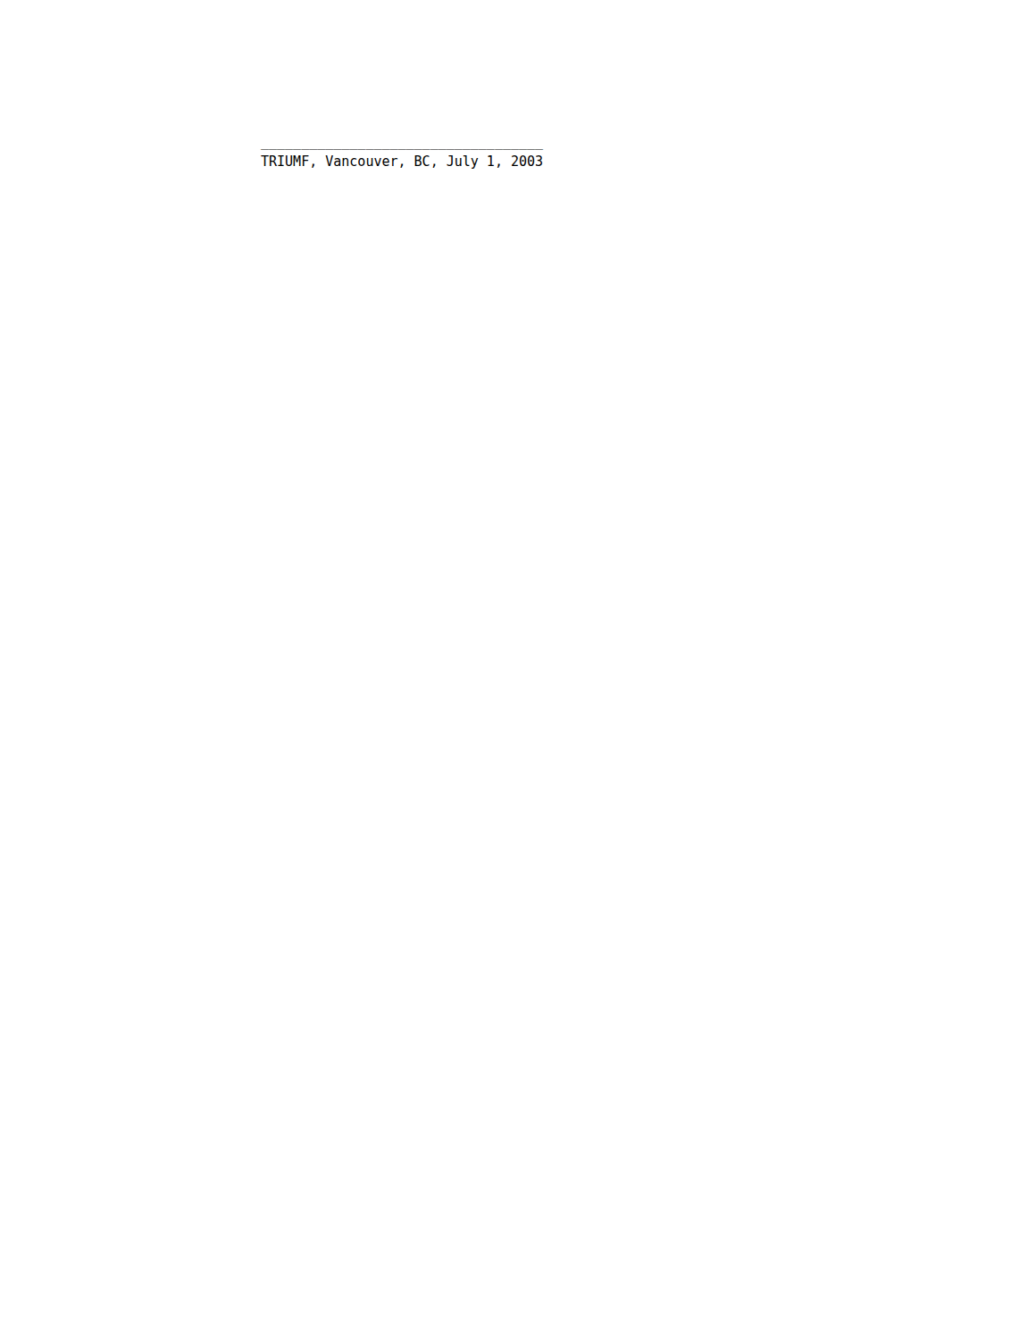___________________________________
TRIUMF, Vancouver, BC, July 1, 2003